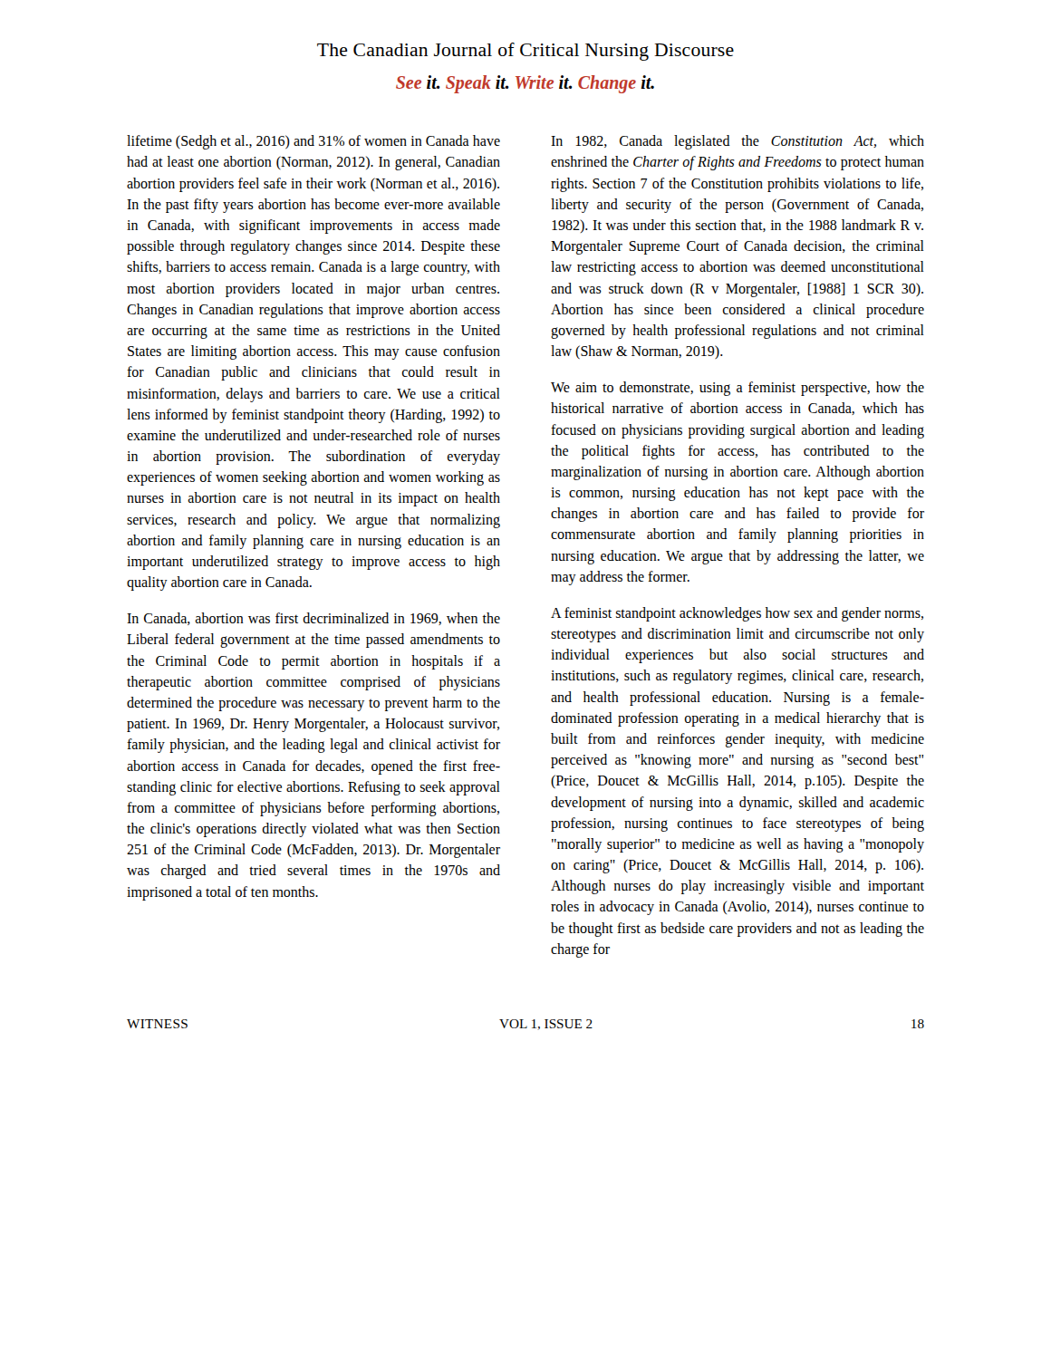The Canadian Journal of Critical Nursing Discourse
See it. Speak it. Write it. Change it.
lifetime (Sedgh et al., 2016) and 31% of women in Canada have had at least one abortion (Norman, 2012). In general, Canadian abortion providers feel safe in their work (Norman et al., 2016). In the past fifty years abortion has become ever-more available in Canada, with significant improvements in access made possible through regulatory changes since 2014. Despite these shifts, barriers to access remain. Canada is a large country, with most abortion providers located in major urban centres. Changes in Canadian regulations that improve abortion access are occurring at the same time as restrictions in the United States are limiting abortion access. This may cause confusion for Canadian public and clinicians that could result in misinformation, delays and barriers to care. We use a critical lens informed by feminist standpoint theory (Harding, 1992) to examine the underutilized and under-researched role of nurses in abortion provision. The subordination of everyday experiences of women seeking abortion and women working as nurses in abortion care is not neutral in its impact on health services, research and policy. We argue that normalizing abortion and family planning care in nursing education is an important underutilized strategy to improve access to high quality abortion care in Canada.
In Canada, abortion was first decriminalized in 1969, when the Liberal federal government at the time passed amendments to the Criminal Code to permit abortion in hospitals if a therapeutic abortion committee comprised of physicians determined the procedure was necessary to prevent harm to the patient. In 1969, Dr. Henry Morgentaler, a Holocaust survivor, family physician, and the leading legal and clinical activist for abortion access in Canada for decades, opened the first free-standing clinic for elective abortions. Refusing to seek approval from a committee of physicians before performing abortions, the clinic's operations directly violated what was then Section 251 of the Criminal Code (McFadden, 2013). Dr. Morgentaler was charged and tried several times in the 1970s and imprisoned a total of ten months.
In 1982, Canada legislated the Constitution Act, which enshrined the Charter of Rights and Freedoms to protect human rights. Section 7 of the Constitution prohibits violations to life, liberty and security of the person (Government of Canada, 1982). It was under this section that, in the 1988 landmark R v. Morgentaler Supreme Court of Canada decision, the criminal law restricting access to abortion was deemed unconstitutional and was struck down (R v Morgentaler, [1988] 1 SCR 30). Abortion has since been considered a clinical procedure governed by health professional regulations and not criminal law (Shaw & Norman, 2019).
We aim to demonstrate, using a feminist perspective, how the historical narrative of abortion access in Canada, which has focused on physicians providing surgical abortion and leading the political fights for access, has contributed to the marginalization of nursing in abortion care. Although abortion is common, nursing education has not kept pace with the changes in abortion care and has failed to provide for commensurate abortion and family planning priorities in nursing education. We argue that by addressing the latter, we may address the former.
A feminist standpoint acknowledges how sex and gender norms, stereotypes and discrimination limit and circumscribe not only individual experiences but also social structures and institutions, such as regulatory regimes, clinical care, research, and health professional education. Nursing is a female-dominated profession operating in a medical hierarchy that is built from and reinforces gender inequity, with medicine perceived as "knowing more" and nursing as "second best" (Price, Doucet & McGillis Hall, 2014, p.105). Despite the development of nursing into a dynamic, skilled and academic profession, nursing continues to face stereotypes of being "morally superior" to medicine as well as having a "monopoly on caring" (Price, Doucet & McGillis Hall, 2014, p. 106). Although nurses do play increasingly visible and important roles in advocacy in Canada (Avolio, 2014), nurses continue to be thought first as bedside care providers and not as leading the charge for
WITNESS VOL 1, ISSUE 2 18